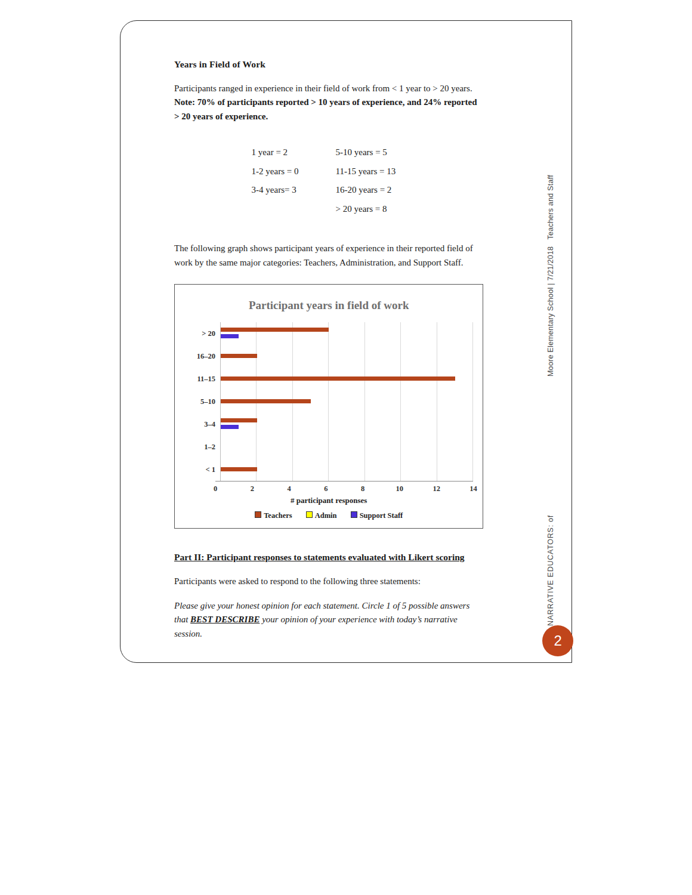Moore Elementary School | 7/21/2018 Teachers and Staff
NARRATIVE EDUCATORS: of
Years in Field of Work
Participants ranged in experience in their field of work from < 1 year to > 20 years. Note: 70% of participants reported > 10 years of experience, and 24% reported > 20 years of experience.
| 1 year = 2 | 5-10 years = 5 |
| 1-2 years = 0 | 11-15 years = 13 |
| 3-4 years= 3 | 16-20 years = 2 |
| | > 20 years = 8 |
The following graph shows participant years of experience in their reported field of work by the same major categories: Teachers, Administration, and Support Staff.
Participant years in field of work
> 20
16–20
11–15
5–10
3–4
1–2
< 1
0 2 4 6 8 10 12 14
# participant responses
Teachers Admin Support Staff
Part II: Participant responses to statements evaluated with Likert scoring
Participants were asked to respond to the following three statements:
Please give your honest opinion for each statement. Circle 1 of 5 possible answers that BEST DESCRIBE your opinion of your experience with today’s narrative session.
2